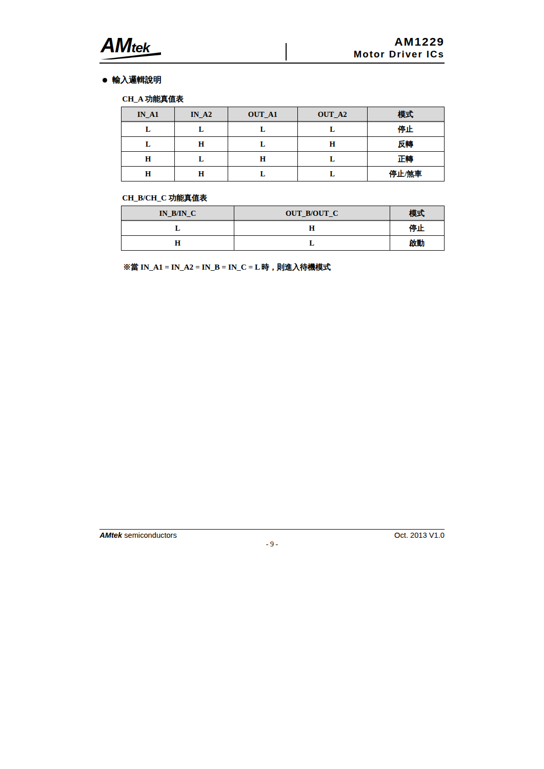AM tek
AM1229
Motor Driver ICs
輸入邏輯說明
CH_A 功能真值表
| IN_A1 | IN_A2 | OUT_A1 | OUT_A2 | 模式 |
| --- | --- | --- | --- | --- |
| L | L | L | L | 停止 |
| L | H | L | H | 反轉 |
| H | L | H | L | 正轉 |
| H | H | L | L | 停止/煞車 |
CH_B/CH_C 功能真值表
| IN_B/IN_C | OUT_B/OUT_C | 模式 |
| --- | --- | --- |
| L | H | 停止 |
| H | L | 啟動 |
※當 IN_A1 = IN_A2 = IN_B = IN_C = L 時，則進入待機模式
AMtek semiconductors
Oct. 2013 V1.0
- 9 -